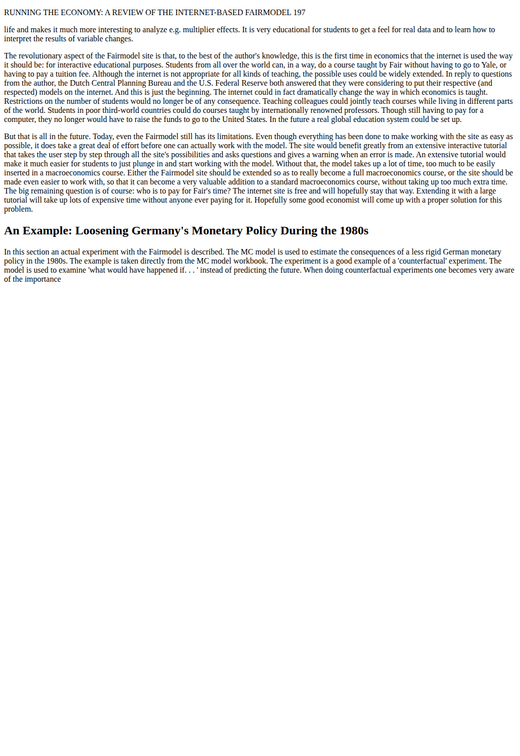RUNNING THE ECONOMY: A REVIEW OF THE INTERNET-BASED FAIRMODEL 197
life and makes it much more interesting to analyze e.g. multiplier effects. It is very educational for students to get a feel for real data and to learn how to interpret the results of variable changes.
The revolutionary aspect of the Fairmodel site is that, to the best of the author's knowledge, this is the first time in economics that the internet is used the way it should be: for interactive educational purposes. Students from all over the world can, in a way, do a course taught by Fair without having to go to Yale, or having to pay a tuition fee. Although the internet is not appropriate for all kinds of teaching, the possible uses could be widely extended. In reply to questions from the author, the Dutch Central Planning Bureau and the U.S. Federal Reserve both answered that they were considering to put their respective (and respected) models on the internet. And this is just the beginning. The internet could in fact dramatically change the way in which economics is taught. Restrictions on the number of students would no longer be of any consequence. Teaching colleagues could jointly teach courses while living in different parts of the world. Students in poor third-world countries could do courses taught by internationally renowned professors. Though still having to pay for a computer, they no longer would have to raise the funds to go to the United States. In the future a real global education system could be set up.
But that is all in the future. Today, even the Fairmodel still has its limitations. Even though everything has been done to make working with the site as easy as possible, it does take a great deal of effort before one can actually work with the model. The site would benefit greatly from an extensive interactive tutorial that takes the user step by step through all the site's possibilities and asks questions and gives a warning when an error is made. An extensive tutorial would make it much easier for students to just plunge in and start working with the model. Without that, the model takes up a lot of time, too much to be easily inserted in a macroeconomics course. Either the Fairmodel site should be extended so as to really become a full macroeconomics course, or the site should be made even easier to work with, so that it can become a very valuable addition to a standard macroeconomics course, without taking up too much extra time. The big remaining question is of course: who is to pay for Fair's time? The internet site is free and will hopefully stay that way. Extending it with a large tutorial will take up lots of expensive time without anyone ever paying for it. Hopefully some good economist will come up with a proper solution for this problem.
An Example: Loosening Germany's Monetary Policy During the 1980s
In this section an actual experiment with the Fairmodel is described. The MC model is used to estimate the consequences of a less rigid German monetary policy in the 1980s. The example is taken directly from the MC model workbook. The experiment is a good example of a 'counterfactual' experiment. The model is used to examine 'what would have happened if. . . ' instead of predicting the future. When doing counterfactual experiments one becomes very aware of the importance